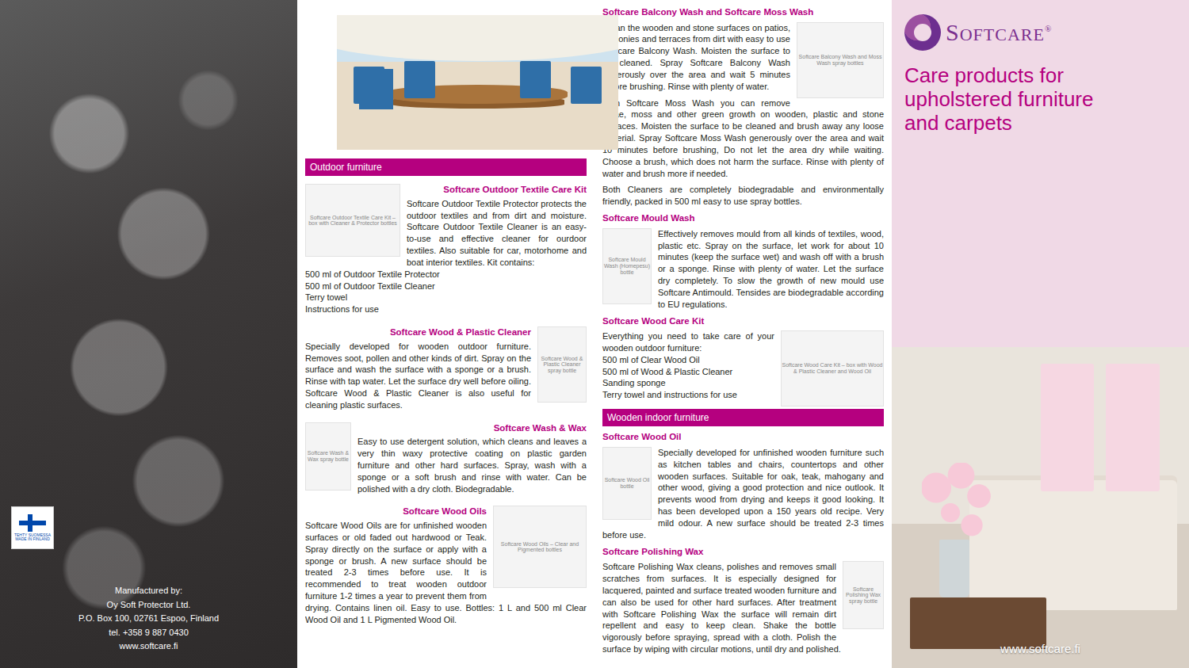TEHTY SUOMESSA
MADE IN FINLAND
Manufactured by:
Oy Soft Protector Ltd.
P.O. Box 100, 02761 Espoo, Finland
tel. +358 9 887 0430
www.softcare.fi
Outdoor furniture
Softcare Outdoor Textile Care Kit – box with Cleaner & Protector bottles
Softcare Outdoor Textile Care Kit
Softcare Outdoor Textile Protector protects the outdoor textiles and from dirt and moisture. Softcare Outdoor Textile Cleaner is an easy-to-use and effective cleaner for ourdoor textiles. Also suitable for car, motorhome and boat interior textiles. Kit contains:
500 ml of Outdoor Textile Protector
500 ml of Outdoor Textile Cleaner
Terry towel
Instructions for use
Softcare Wood & Plastic Cleaner spray bottle
Softcare Wood & Plastic Cleaner
Specially developed for wooden outdoor furniture. Removes soot, pollen and other kinds of dirt. Spray on the surface and wash the surface with a sponge or a brush. Rinse with tap water. Let the surface dry well before oiling. Softcare Wood & Plastic Cleaner is also useful for cleaning plastic surfaces.
Softcare Wash & Wax spray bottle
Softcare Wash & Wax
Easy to use detergent solution, which cleans and leaves a very thin waxy protective coating on plastic garden furniture and other hard surfaces. Spray, wash with a sponge or a soft brush and rinse with water. Can be polished with a dry cloth. Biodegradable.
Softcare Wood Oils – Clear and Pigmented bottles
Softcare Wood Oils
Softcare Wood Oils are for unfinished wooden surfaces or old faded out hardwood or Teak. Spray directly on the surface or apply with a sponge or brush. A new surface should be treated 2-3 times before use. It is recommended to treat wooden outdoor furniture 1-2 times a year to prevent them from drying. Contains linen oil. Easy to use. Bottles: 1 L and 500 ml Clear Wood Oil and 1 L Pigmented Wood Oil.
Softcare Balcony Wash and Softcare Moss Wash
Softcare Balcony Wash and Moss Wash spray bottles
Clean the wooden and stone surfaces on patios, balconies and terraces from dirt with easy to use Softcare Balcony Wash. Moisten the surface to be cleaned. Spray Softcare Balcony Wash generously over the area and wait 5 minutes before brushing. Rinse with plenty of water.
With Softcare Moss Wash you can remove algae, moss and other green growth on wooden, plastic and stone surfaces. Moisten the surface to be cleaned and brush away any loose material. Spray Softcare Moss Wash generously over the area and wait 10 minutes before brushing, Do not let the area dry while waiting. Choose a brush, which does not harm the surface. Rinse with plenty of water and brush more if needed.
Both Cleaners are completely biodegradable and environmentally friendly, packed in 500 ml easy to use spray bottles.
Softcare Mould Wash
Softcare Mould Wash (Homepesu) bottle
Effectively removes mould from all kinds of textiles, wood, plastic etc. Spray on the surface, let work for about 10 minutes (keep the surface wet) and wash off with a brush or a sponge. Rinse with plenty of water. Let the surface dry completely. To slow the growth of new mould use Softcare Antimould. Tensides are biodegradable according to EU regulations.
Softcare Wood Care Kit
Softcare Wood Care Kit – box with Wood & Plastic Cleaner and Wood Oil
Everything you need to take care of your wooden outdoor furniture:
500 ml of Clear Wood Oil
500 ml of Wood & Plastic Cleaner
Sanding sponge
Terry towel and instructions for use
Wooden indoor furniture
Softcare Wood Oil
Softcare Wood Oil bottle
Specially developed for unfinished wooden furniture such as kitchen tables and chairs, countertops and other wooden surfaces. Suitable for oak, teak, mahogany and other wood, giving a good protection and nice outlook. It prevents wood from drying and keeps it good looking. It has been developed upon a 150 years old recipe. Very mild odour. A new surface should be treated 2-3 times before use.
Softcare Polishing Wax
Softcare Polishing Wax spray bottle
Softcare Polishing Wax cleans, polishes and removes small scratches from surfaces. It is especially designed for lacquered, painted and surface treated wooden furniture and can also be used for other hard surfaces. After treatment with Softcare Polishing Wax the surface will remain dirt repellent and easy to keep clean. Shake the bottle vigorously before spraying, spread with a cloth. Polish the surface by wiping with circular motions, until dry and polished.
SOFTCARE®
Care products for
upholstered furniture
and carpets
www.softcare.fi